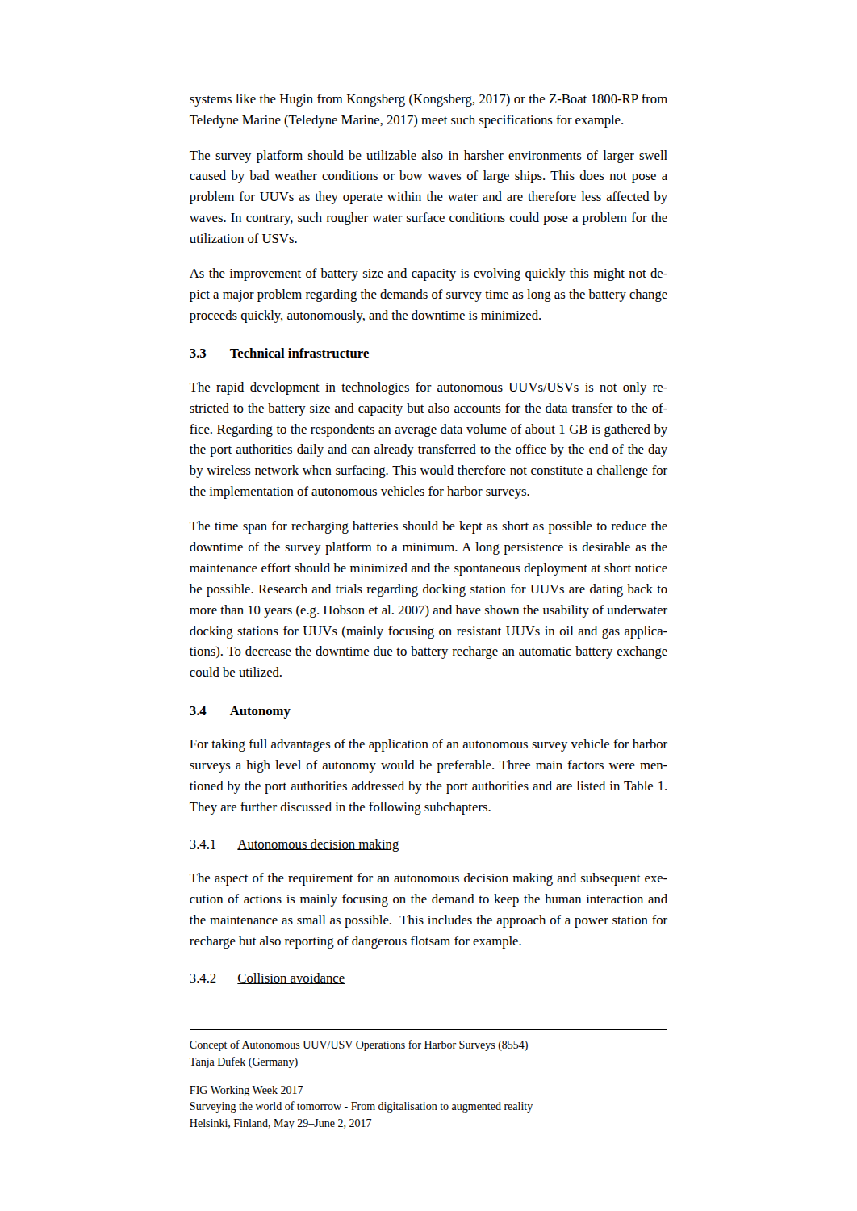systems like the Hugin from Kongsberg (Kongsberg, 2017) or the Z-Boat 1800-RP from Teledyne Marine (Teledyne Marine, 2017) meet such specifications for example.
The survey platform should be utilizable also in harsher environments of larger swell caused by bad weather conditions or bow waves of large ships. This does not pose a problem for UUVs as they operate within the water and are therefore less affected by waves. In contrary, such rougher water surface conditions could pose a problem for the utilization of USVs.
As the improvement of battery size and capacity is evolving quickly this might not depict a major problem regarding the demands of survey time as long as the battery change proceeds quickly, autonomously, and the downtime is minimized.
3.3 Technical infrastructure
The rapid development in technologies for autonomous UUVs/USVs is not only restricted to the battery size and capacity but also accounts for the data transfer to the office. Regarding to the respondents an average data volume of about 1 GB is gathered by the port authorities daily and can already transferred to the office by the end of the day by wireless network when surfacing. This would therefore not constitute a challenge for the implementation of autonomous vehicles for harbor surveys.
The time span for recharging batteries should be kept as short as possible to reduce the downtime of the survey platform to a minimum. A long persistence is desirable as the maintenance effort should be minimized and the spontaneous deployment at short notice be possible. Research and trials regarding docking station for UUVs are dating back to more than 10 years (e.g. Hobson et al. 2007) and have shown the usability of underwater docking stations for UUVs (mainly focusing on resistant UUVs in oil and gas applications). To decrease the downtime due to battery recharge an automatic battery exchange could be utilized.
3.4 Autonomy
For taking full advantages of the application of an autonomous survey vehicle for harbor surveys a high level of autonomy would be preferable. Three main factors were mentioned by the port authorities addressed by the port authorities and are listed in Table 1. They are further discussed in the following subchapters.
3.4.1 Autonomous decision making
The aspect of the requirement for an autonomous decision making and subsequent execution of actions is mainly focusing on the demand to keep the human interaction and the maintenance as small as possible. This includes the approach of a power station for recharge but also reporting of dangerous flotsam for example.
3.4.2 Collision avoidance
Concept of Autonomous UUV/USV Operations for Harbor Surveys (8554)
Tanja Dufek (Germany)
FIG Working Week 2017
Surveying the world of tomorrow - From digitalisation to augmented reality
Helsinki, Finland, May 29–June 2, 2017